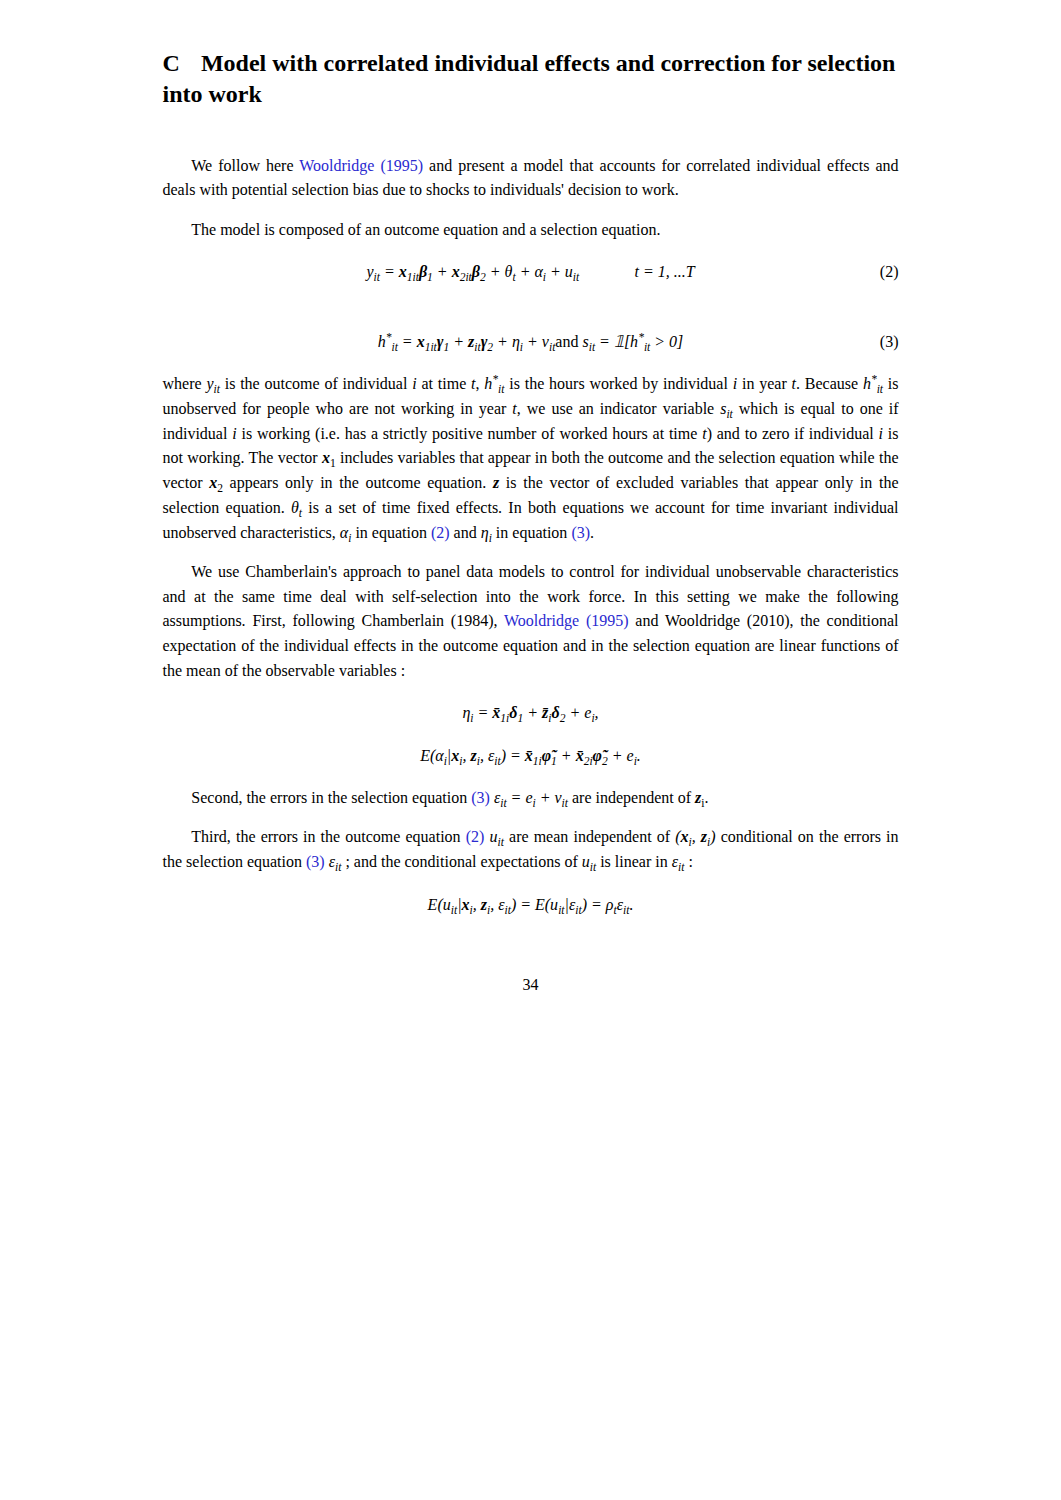CModel with correlated individual effects and correction for selection into work
We follow here Wooldridge (1995) and present a model that accounts for correlated individual effects and deals with potential selection bias due to shocks to individuals' decision to work.
The model is composed of an outcome equation and a selection equation.
yit = x1itβ1 + x2itβ2 + θt + αi + uit t = 1, ...T (2)
h*it = x1itγ1 + zitγ2 + ηi + vit and sit = 𝟙[h*it > 0] (3)
where yit is the outcome of individual i at time t, h*it is the hours worked by individual i in year t. Because h*it is unobserved for people who are not working in year t, we use an indicator variable sit which is equal to one if individual i is working (i.e. has a strictly positive number of worked hours at time t) and to zero if individual i is not working. The vector x1 includes variables that appear in both the outcome and the selection equation while the vector x2 appears only in the outcome equation. z is the vector of excluded variables that appear only in the selection equation. θt is a set of time fixed effects. In both equations we account for time invariant individual unobserved characteristics, αi in equation (2) and ηi in equation (3).
We use Chamberlain's approach to panel data models to control for individual unobservable characteristics and at the same time deal with self-selection into the work force. In this setting we make the following assumptions. First, following Chamberlain (1984), Wooldridge (1995) and Wooldridge (2010), the conditional expectation of the individual effects in the outcome equation and in the selection equation are linear functions of the mean of the observable variables :
ηi = x̄1iδ1 + z̄iδ2 + ei,
E(αi|xi, zi, εit) = x̄1iφ̃1 + x̄2iφ̃2 + ei.
Second, the errors in the selection equation (3) εit = ei + vit are independent of zi.
Third, the errors in the outcome equation (2) uit are mean independent of (xi, zi) conditional on the errors in the selection equation (3) εit ; and the conditional expectations of uit is linear in εit :
E(uit|xi, zi, εit) = E(uit|εit) = ρtεit.
34